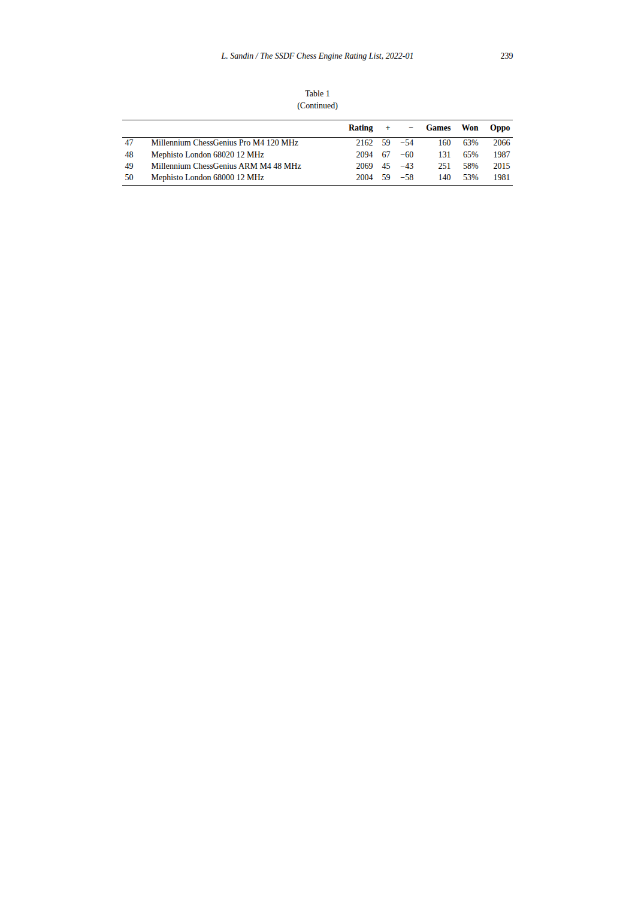L. Sandin / The SSDF Chess Engine Rating List, 2022-01 239
Table 1
(Continued)
| | | Rating | + | − | Games | Won | Oppo |
| --- | --- | --- | --- | --- | --- | --- | --- |
| 47 | Millennium ChessGenius Pro M4 120 MHz | 2162 | 59 | − 54 | 160 | 63% | 2066 |
| 48 | Mephisto London 68020 12 MHz | 2094 | 67 | − 60 | 131 | 65% | 1987 |
| 49 | Millennium ChessGenius ARM M4 48 MHz | 2069 | 45 | − 43 | 251 | 58% | 2015 |
| 50 | Mephisto London 68000 12 MHz | 2004 | 59 | − 58 | 140 | 53% | 1981 |